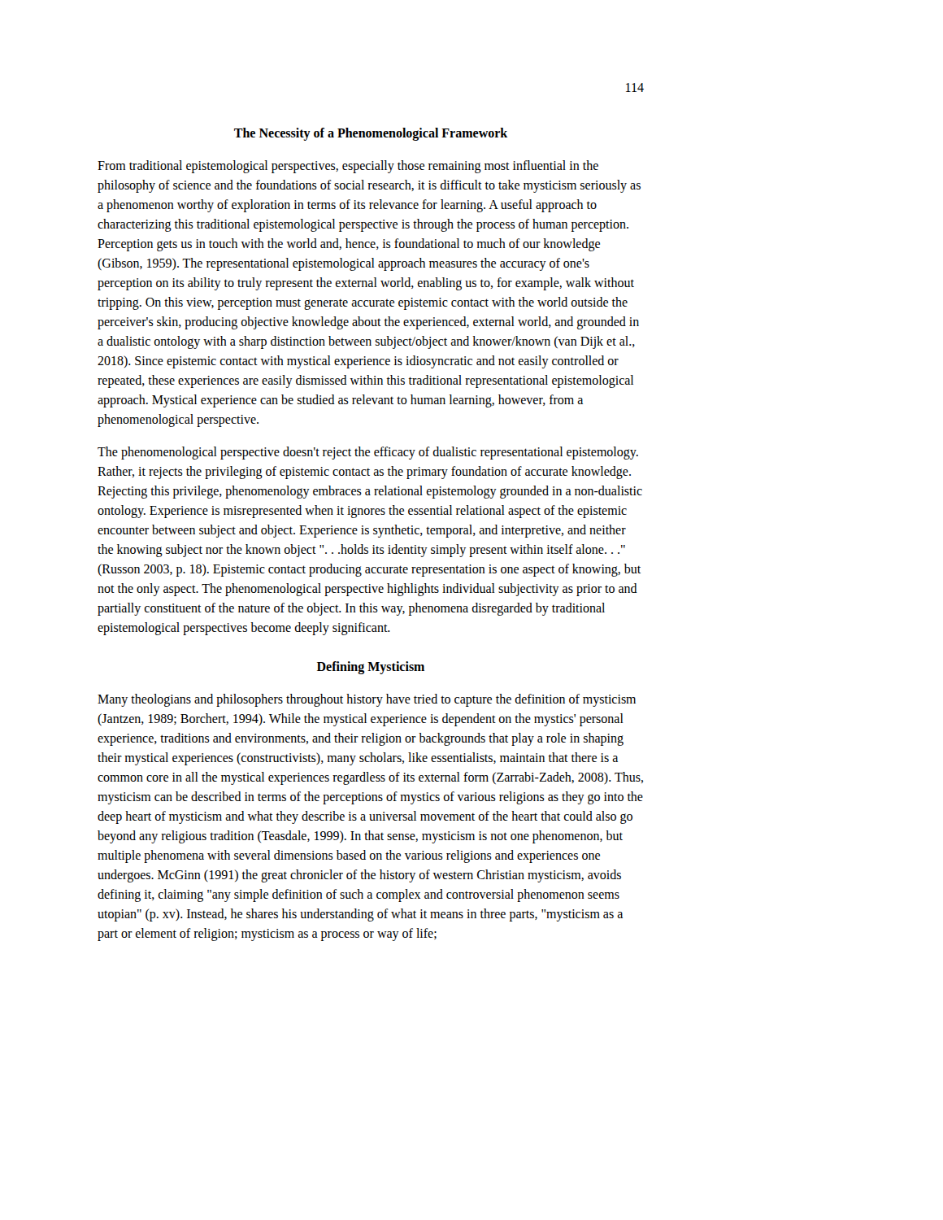114
The Necessity of a Phenomenological Framework
From traditional epistemological perspectives, especially those remaining most influential in the philosophy of science and the foundations of social research, it is difficult to take mysticism seriously as a phenomenon worthy of exploration in terms of its relevance for learning. A useful approach to characterizing this traditional epistemological perspective is through the process of human perception. Perception gets us in touch with the world and, hence, is foundational to much of our knowledge (Gibson, 1959). The representational epistemological approach measures the accuracy of one's perception on its ability to truly represent the external world, enabling us to, for example, walk without tripping. On this view, perception must generate accurate epistemic contact with the world outside the perceiver's skin, producing objective knowledge about the experienced, external world, and grounded in a dualistic ontology with a sharp distinction between subject/object and knower/known (van Dijk et al., 2018). Since epistemic contact with mystical experience is idiosyncratic and not easily controlled or repeated, these experiences are easily dismissed within this traditional representational epistemological approach. Mystical experience can be studied as relevant to human learning, however, from a phenomenological perspective.
The phenomenological perspective doesn't reject the efficacy of dualistic representational epistemology. Rather, it rejects the privileging of epistemic contact as the primary foundation of accurate knowledge. Rejecting this privilege, phenomenology embraces a relational epistemology grounded in a non-dualistic ontology. Experience is misrepresented when it ignores the essential relational aspect of the epistemic encounter between subject and object. Experience is synthetic, temporal, and interpretive, and neither the knowing subject nor the known object ". . .holds its identity simply present within itself alone. . ." (Russon 2003, p. 18). Epistemic contact producing accurate representation is one aspect of knowing, but not the only aspect. The phenomenological perspective highlights individual subjectivity as prior to and partially constituent of the nature of the object. In this way, phenomena disregarded by traditional epistemological perspectives become deeply significant.
Defining Mysticism
Many theologians and philosophers throughout history have tried to capture the definition of mysticism (Jantzen, 1989; Borchert, 1994). While the mystical experience is dependent on the mystics' personal experience, traditions and environments, and their religion or backgrounds that play a role in shaping their mystical experiences (constructivists), many scholars, like essentialists, maintain that there is a common core in all the mystical experiences regardless of its external form (Zarrabi-Zadeh, 2008). Thus, mysticism can be described in terms of the perceptions of mystics of various religions as they go into the deep heart of mysticism and what they describe is a universal movement of the heart that could also go beyond any religious tradition (Teasdale, 1999). In that sense, mysticism is not one phenomenon, but multiple phenomena with several dimensions based on the various religions and experiences one undergoes. McGinn (1991) the great chronicler of the history of western Christian mysticism, avoids defining it, claiming "any simple definition of such a complex and controversial phenomenon seems utopian" (p. xv). Instead, he shares his understanding of what it means in three parts, "mysticism as a part or element of religion; mysticism as a process or way of life;